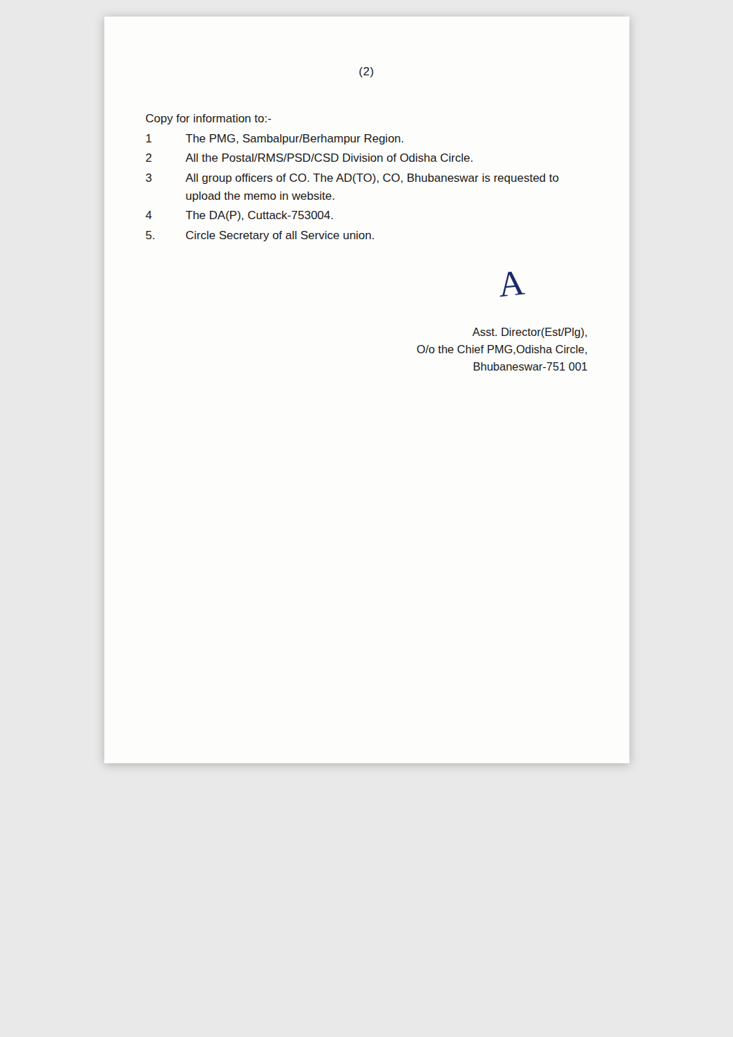(2)
Copy for information to:-
1 The PMG, Sambalpur/Berhampur Region.
2 All the Postal/RMS/PSD/CSD Division of Odisha Circle.
3 All group officers of CO. The AD(TO), CO, Bhubaneswar is requested to upload the memo in website.
4 The DA(P), Cuttack-753004.
5. Circle Secretary of all Service union.
A
Asst. Director(Est/Plg),
O/o the Chief PMG,Odisha Circle,
Bhubaneswar-751 001